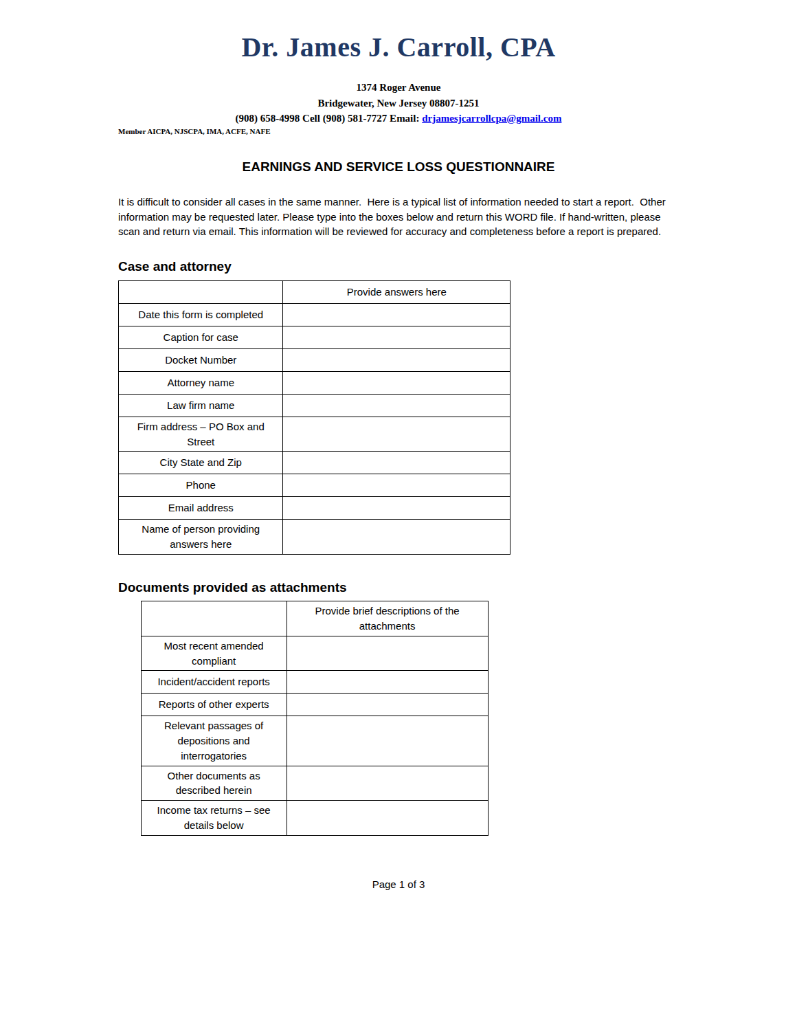Dr. James J. Carroll, CPA
1374 Roger Avenue
Bridgewater, New Jersey 08807-1251
(908) 658-4998 Cell (908) 581-7727 Email: drjamesjcarrollcpa@gmail.com
Member AICPA, NJSCPA, IMA, ACFE, NAFE
EARNINGS AND SERVICE LOSS QUESTIONNAIRE
It is difficult to consider all cases in the same manner. Here is a typical list of information needed to start a report. Other information may be requested later. Please type into the boxes below and return this WORD file. If hand-written, please scan and return via email. This information will be reviewed for accuracy and completeness before a report is prepared.
Case and attorney
| | Provide answers here |
| Date this form is completed | |
| Caption for case | |
| Docket Number | |
| Attorney name | |
| Law firm name | |
| Firm address – PO Box and Street | |
| City State and Zip | |
| Phone | |
| Email address | |
| Name of person providing answers here | |
Documents provided as attachments
| | Provide brief descriptions of the attachments |
| Most recent amended compliant | |
| Incident/accident reports | |
| Reports of other experts | |
| Relevant passages of depositions and interrogatories | |
| Other documents as described herein | |
| Income tax returns – see details below | |
Page 1 of 3